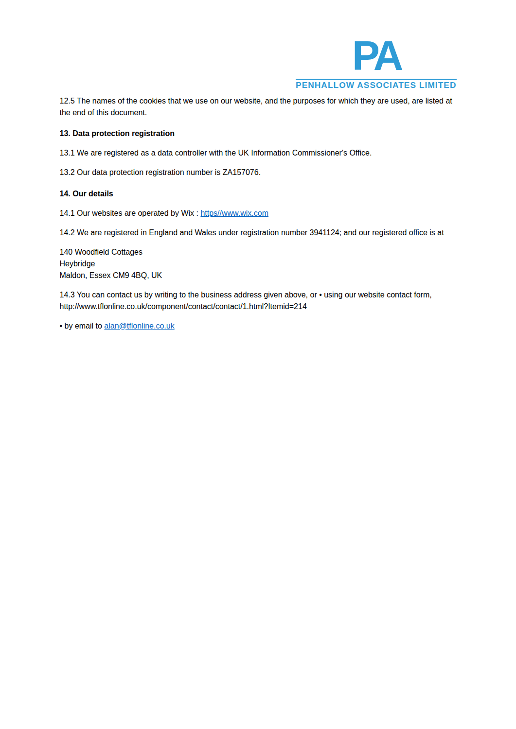PA PENHALLOW ASSOCIATES LIMITED
12.5 The names of the cookies that we use on our website, and the purposes for which they are used, are listed at the end of this document.
13. Data protection registration
13.1 We are registered as a data controller with the UK Information Commissioner's Office.
13.2 Our data protection registration number is ZA157076.
14. Our details
14.1 Our websites are operated by Wix : https//www.wix.com
14.2 We are registered in England and Wales under registration number 3941124; and our registered office is at
140 Woodfield Cottages
Heybridge
Maldon, Essex CM9 4BQ, UK
14.3 You can contact us by writing to the business address given above, or • using our website contact form, http://www.tflonline.co.uk/component/contact/contact/1.html?Itemid=214
• by email to alan@tflonline.co.uk